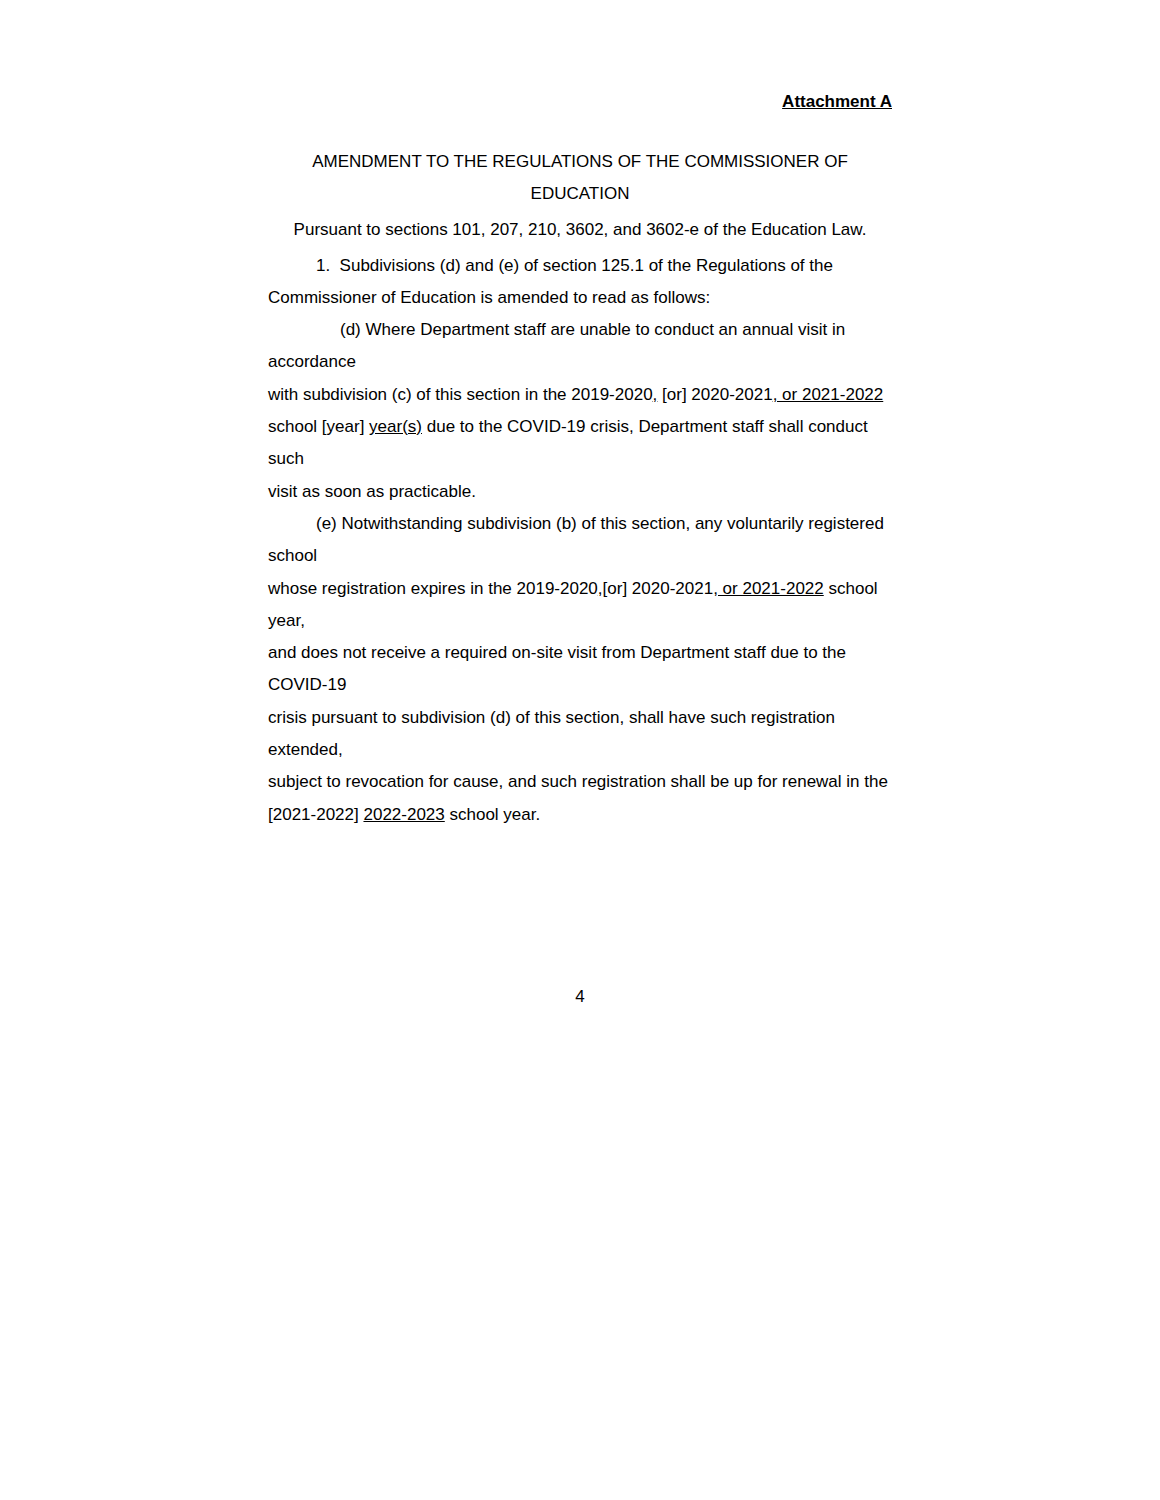Attachment A
AMENDMENT TO THE REGULATIONS OF THE COMMISSIONER OF EDUCATION
Pursuant to sections 101, 207, 210, 3602, and 3602-e of the Education Law.
1. Subdivisions (d) and (e) of section 125.1 of the Regulations of the
Commissioner of Education is amended to read as follows:
(d) Where Department staff are unable to conduct an annual visit in accordance
with subdivision (c) of this section in the 2019-2020, [or] 2020-2021, or 2021-2022
school [year] year(s) due to the COVID-19 crisis, Department staff shall conduct such
visit as soon as practicable.
(e) Notwithstanding subdivision (b) of this section, any voluntarily registered school
whose registration expires in the 2019-2020,[or] 2020-2021, or 2021-2022 school year,
and does not receive a required on-site visit from Department staff due to the COVID-19
crisis pursuant to subdivision (d) of this section, shall have such registration extended,
subject to revocation for cause, and such registration shall be up for renewal in the
[2021-2022] 2022-2023 school year.
4